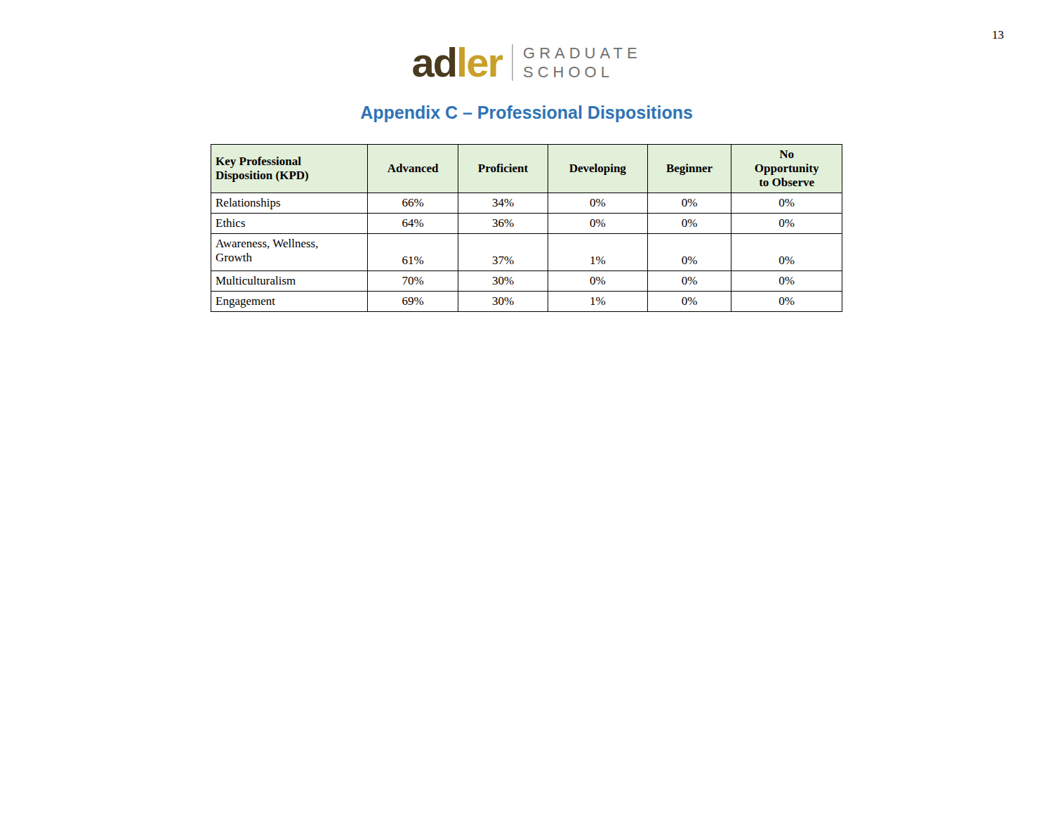13
ad ler GRADUATE
SCHOOL
Appendix C – Professional Dispositions
| Key Professional Disposition (KPD) | Advanced | Proficient | Developing | Beginner | No Opportunity to Observe |
| --- | --- | --- | --- | --- | --- |
| Relationships | 66% | 34% | 0% | 0% | 0% |
| Ethics | 64% | 36% | 0% | 0% | 0% |
| Awareness, Wellness, Growth | 61% | 37% | 1% | 0% | 0% |
| Multiculturalism | 70% | 30% | 0% | 0% | 0% |
| Engagement | 69% | 30% | 1% | 0% | 0% |